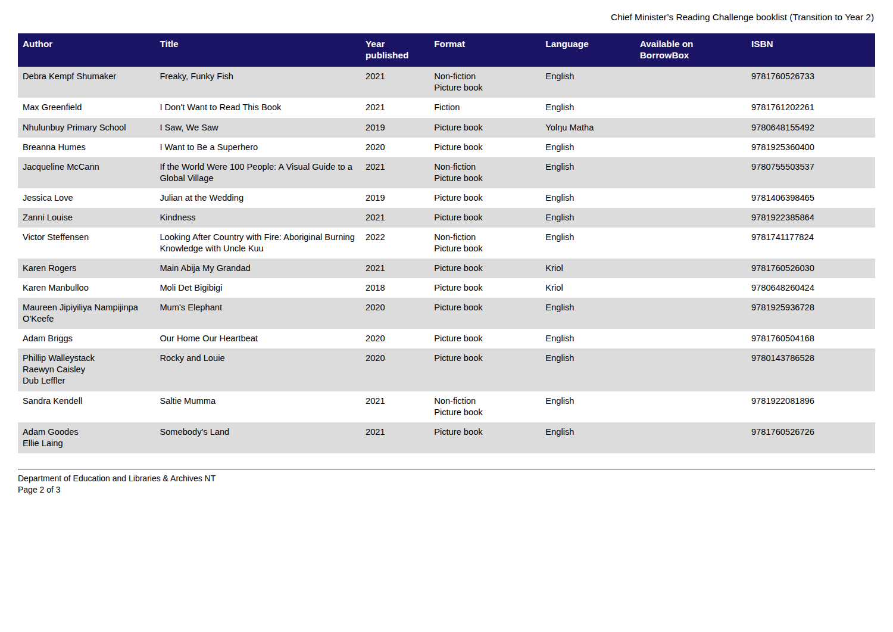Chief Minister’s Reading Challenge booklist (Transition to Year 2)
| Author | Title | Year published | Format | Language | Available on BorrowBox | ISBN |
| --- | --- | --- | --- | --- | --- | --- |
| Debra Kempf Shumaker | Freaky, Funky Fish | 2021 | Non-fiction Picture book | English | | 9781760526733 |
| Max Greenfield | I Don't Want to Read This Book | 2021 | Fiction | English | | 9781761202261 |
| Nhulunbuy Primary School | I Saw, We Saw | 2019 | Picture book | Yolŋu Matha | | 9780648155492 |
| Breanna Humes | I Want to Be a Superhero | 2020 | Picture book | English | | 9781925360400 |
| Jacqueline McCann | If the World Were 100 People: A Visual Guide to a Global Village | 2021 | Non-fiction Picture book | English | | 9780755503537 |
| Jessica Love | Julian at the Wedding | 2019 | Picture book | English | | 9781406398465 |
| Zanni Louise | Kindness | 2021 | Picture book | English | | 9781922385864 |
| Victor Steffensen | Looking After Country with Fire: Aboriginal Burning Knowledge with Uncle Kuu | 2022 | Non-fiction Picture book | English | | 9781741177824 |
| Karen Rogers | Main Abija My Grandad | 2021 | Picture book | Kriol | | 9781760526030 |
| Karen Manbulloo | Moli Det Bigibigi | 2018 | Picture book | Kriol | | 9780648260424 |
| Maureen Jipiyiliya Nampijinpa O'Keefe | Mum's Elephant | 2020 | Picture book | English | | 9781925936728 |
| Adam Briggs | Our Home Our Heartbeat | 2020 | Picture book | English | | 9781760504168 |
| Phillip Walleystack Raewyn Caisley Dub Leffler | Rocky and Louie | 2020 | Picture book | English | | 9780143786528 |
| Sandra Kendell | Saltie Mumma | 2021 | Non-fiction Picture book | English | | 9781922081896 |
| Adam Goodes Ellie Laing | Somebody's Land | 2021 | Picture book | English | | 9781760526726 |
Department of Education and Libraries & Archives NT
Page 2 of 3